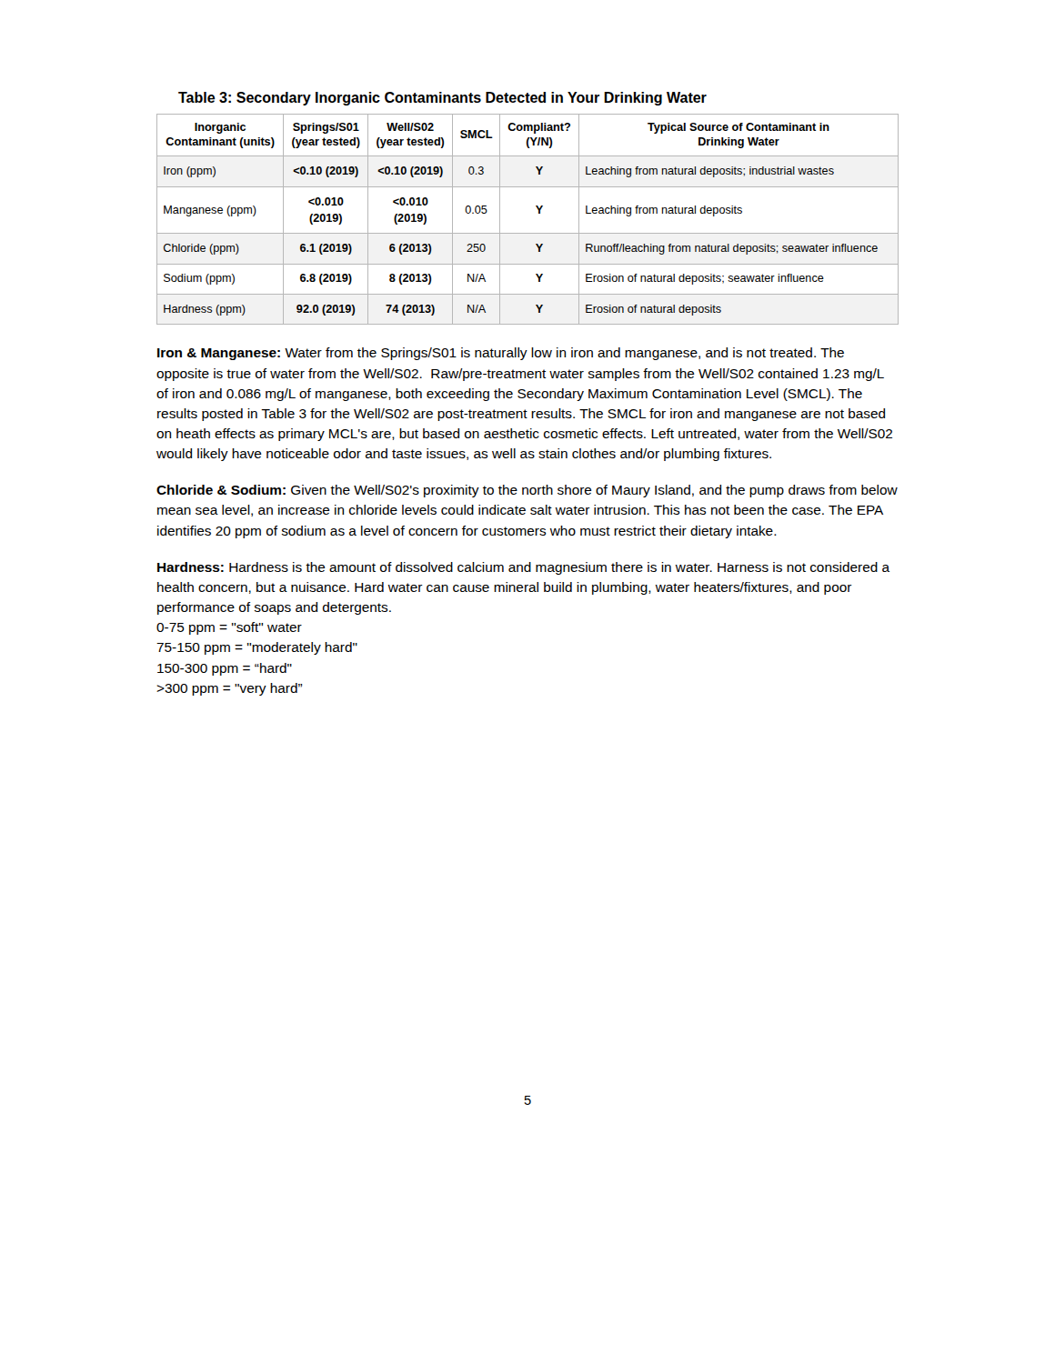Table 3: Secondary Inorganic Contaminants Detected in Your Drinking Water
| Inorganic Contaminant (units) | Springs/S01 (year tested) | Well/S02 (year tested) | SMCL | Compliant? (Y/N) | Typical Source of Contaminant in Drinking Water |
| --- | --- | --- | --- | --- | --- |
| Iron (ppm) | <0.10 (2019) | <0.10 (2019) | 0.3 | Y | Leaching from natural deposits; industrial wastes |
| Manganese (ppm) | <0.010 (2019) | <0.010 (2019) | 0.05 | Y | Leaching from natural deposits |
| Chloride (ppm) | 6.1 (2019) | 6 (2013) | 250 | Y | Runoff/leaching from natural deposits; seawater influence |
| Sodium (ppm) | 6.8 (2019) | 8 (2013) | N/A | Y | Erosion of natural deposits; seawater influence |
| Hardness (ppm) | 92.0 (2019) | 74 (2013) | N/A | Y | Erosion of natural deposits |
Iron & Manganese: Water from the Springs/S01 is naturally low in iron and manganese, and is not treated. The opposite is true of water from the Well/S02. Raw/pre-treatment water samples from the Well/S02 contained 1.23 mg/L of iron and 0.086 mg/L of manganese, both exceeding the Secondary Maximum Contamination Level (SMCL). The results posted in Table 3 for the Well/S02 are post-treatment results. The SMCL for iron and manganese are not based on heath effects as primary MCL's are, but based on aesthetic cosmetic effects. Left untreated, water from the Well/S02 would likely have noticeable odor and taste issues, as well as stain clothes and/or plumbing fixtures.
Chloride & Sodium: Given the Well/S02's proximity to the north shore of Maury Island, and the pump draws from below mean sea level, an increase in chloride levels could indicate salt water intrusion. This has not been the case. The EPA identifies 20 ppm of sodium as a level of concern for customers who must restrict their dietary intake.
Hardness: Hardness is the amount of dissolved calcium and magnesium there is in water. Harness is not considered a health concern, but a nuisance. Hard water can cause mineral build in plumbing, water heaters/fixtures, and poor performance of soaps and detergents.
0-75 ppm = "soft" water
75-150 ppm = "moderately hard"
150-300 ppm = “hard"
>300 ppm = "very hard”
5